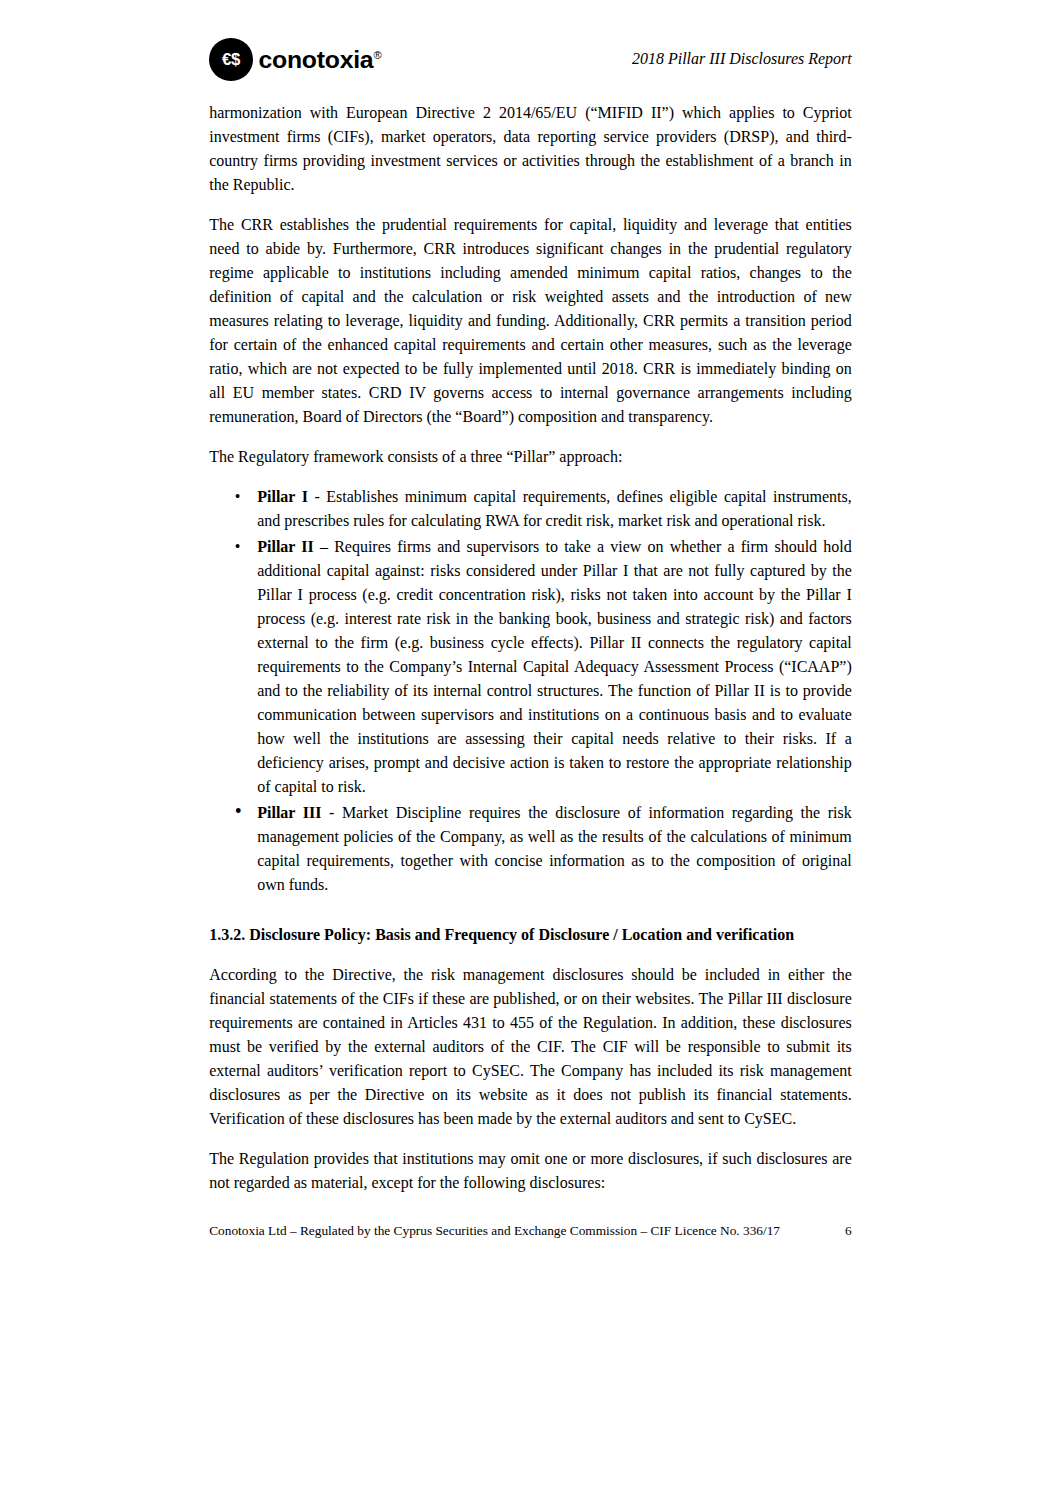€$ conotoxia®
2018 Pillar III Disclosures Report
harmonization with European Directive 2 2014/65/EU (“MIFID II”) which applies to Cypriot investment firms (CIFs), market operators, data reporting service providers (DRSP), and third-country firms providing investment services or activities through the establishment of a branch in the Republic.
The CRR establishes the prudential requirements for capital, liquidity and leverage that entities need to abide by. Furthermore, CRR introduces significant changes in the prudential regulatory regime applicable to institutions including amended minimum capital ratios, changes to the definition of capital and the calculation or risk weighted assets and the introduction of new measures relating to leverage, liquidity and funding. Additionally, CRR permits a transition period for certain of the enhanced capital requirements and certain other measures, such as the leverage ratio, which are not expected to be fully implemented until 2018. CRR is immediately binding on all EU member states. CRD IV governs access to internal governance arrangements including remuneration, Board of Directors (the “Board”) composition and transparency.
The Regulatory framework consists of a three “Pillar” approach:
Pillar I - Establishes minimum capital requirements, defines eligible capital instruments, and prescribes rules for calculating RWA for credit risk, market risk and operational risk.
Pillar II – Requires firms and supervisors to take a view on whether a firm should hold additional capital against: risks considered under Pillar I that are not fully captured by the Pillar I process (e.g. credit concentration risk), risks not taken into account by the Pillar I process (e.g. interest rate risk in the banking book, business and strategic risk) and factors external to the firm (e.g. business cycle effects). Pillar II connects the regulatory capital requirements to the Company’s Internal Capital Adequacy Assessment Process (“ICAAP”) and to the reliability of its internal control structures. The function of Pillar II is to provide communication between supervisors and institutions on a continuous basis and to evaluate how well the institutions are assessing their capital needs relative to their risks. If a deficiency arises, prompt and decisive action is taken to restore the appropriate relationship of capital to risk.
Pillar III - Market Discipline requires the disclosure of information regarding the risk management policies of the Company, as well as the results of the calculations of minimum capital requirements, together with concise information as to the composition of original own funds.
1.3.2. Disclosure Policy: Basis and Frequency of Disclosure / Location and verification
According to the Directive, the risk management disclosures should be included in either the financial statements of the CIFs if these are published, or on their websites. The Pillar III disclosure requirements are contained in Articles 431 to 455 of the Regulation. In addition, these disclosures must be verified by the external auditors of the CIF. The CIF will be responsible to submit its external auditors’ verification report to CySEC. The Company has included its risk management disclosures as per the Directive on its website as it does not publish its financial statements. Verification of these disclosures has been made by the external auditors and sent to CySEC.
The Regulation provides that institutions may omit one or more disclosures, if such disclosures are not regarded as material, except for the following disclosures:
Conotoxia Ltd – Regulated by the Cyprus Securities and Exchange Commission – CIF Licence No. 336/17
6